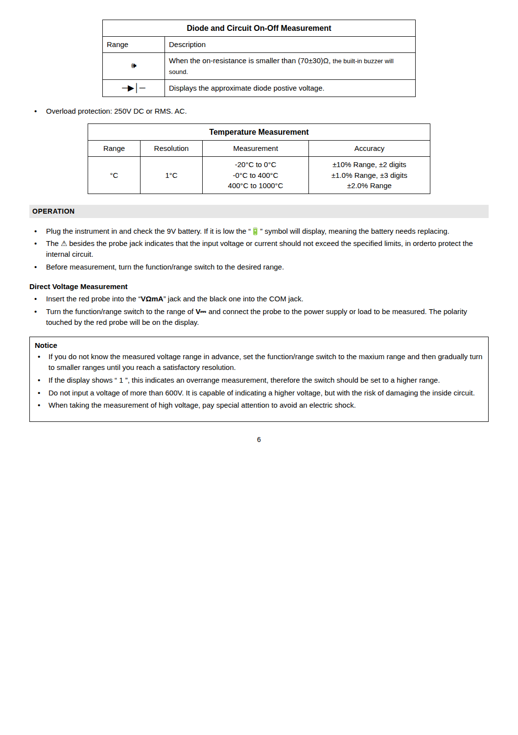| Diode and Circuit On-Off Measurement |
| Range | Description |
| 🕪 | When the on-resistance is smaller than (70±30)Ω, the built-in buzzer will sound. |
| ─▶│─ | Displays the approximate diode postive voltage. |
Overload protection: 250V DC or RMS. AC.
| Temperature Measurement |
| Range | Resolution | Measurement | Accuracy |
| °C | 1°C | -20°C to 0°C -0°C to 400°C 400°C to 1000°C | ±10% Range, ±2 digits ±1.0% Range, ±3 digits ±2.0% Range |
OPERATION
Plug the instrument in and check the 9V battery. If it is low the “🔋” symbol will display, meaning the battery needs replacing.
The ⚠ besides the probe jack indicates that the input voltage or current should not exceed the specified limits, in orderto protect the internal circuit.
Before measurement, turn the function/range switch to the desired range.
Direct Voltage Measurement
Insert the red probe into the “VΩmA” jack and the black one into the COM jack.
Turn the function/range switch to the range of V⎓ and connect the probe to the power supply or load to be measured. The polarity touched by the red probe will be on the display.
Notice
If you do not know the measured voltage range in advance, set the function/range switch to the maxium range and then gradually turn to smaller ranges until you reach a satisfactory resolution.
If the display shows “ 1 ”, this indicates an overrange measurement, therefore the switch should be set to a higher range.
Do not input a voltage of more than 600V. It is capable of indicating a higher voltage, but with the risk of damaging the inside circuit.
When taking the measurement of high voltage, pay special attention to avoid an electric shock.
6